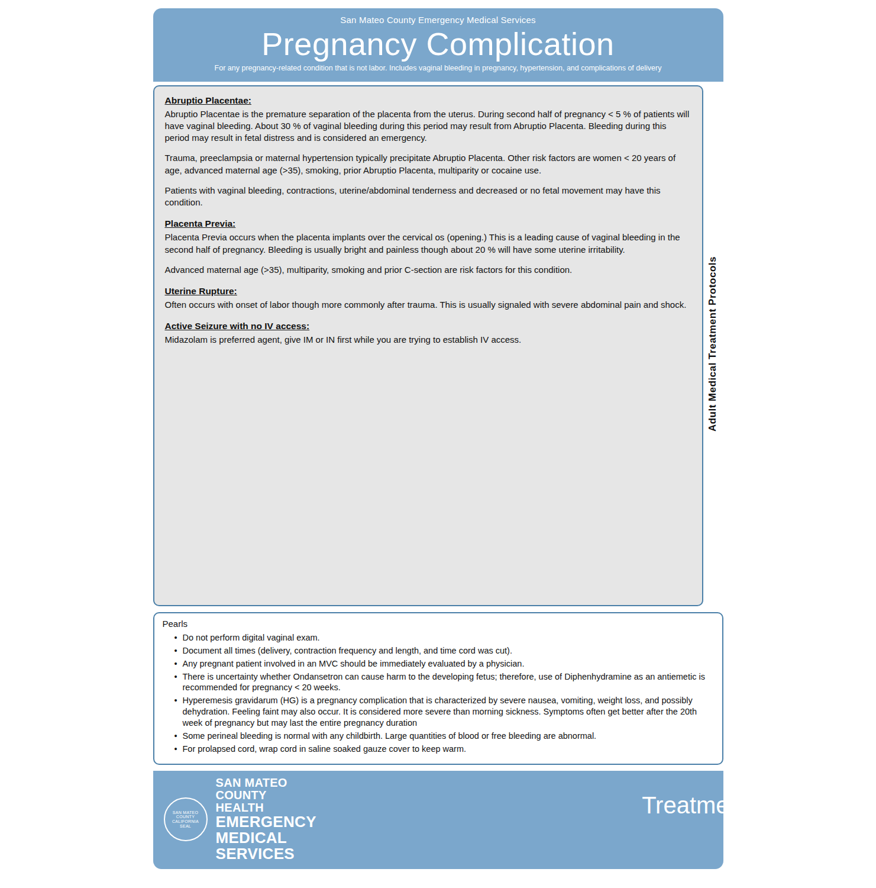San Mateo County Emergency Medical Services
Pregnancy Complication
For any pregnancy-related condition that is not labor. Includes vaginal bleeding in pregnancy, hypertension, and complications of delivery
Abruptio Placentae:
Abruptio Placentae is the premature separation of the placenta from the uterus. During second half of pregnancy < 5 % of patients will have vaginal bleeding. About 30 % of vaginal bleeding during this period may result from Abruptio Placenta. Bleeding during this period may result in fetal distress and is considered an emergency.
Trauma, preeclampsia or maternal hypertension typically precipitate Abruptio Placenta. Other risk factors are women < 20 years of age, advanced maternal age (>35), smoking, prior Abruptio Placenta, multiparity or cocaine use.
Patients with vaginal bleeding, contractions, uterine/abdominal tenderness and decreased or no fetal movement may have this condition.
Placenta Previa:
Placenta Previa occurs when the placenta implants over the cervical os (opening.) This is a leading cause of vaginal bleeding in the second half of pregnancy. Bleeding is usually bright and painless though about 20 % will have some uterine irritability.
Advanced maternal age (>35), multiparity, smoking and prior C-section are risk factors for this condition.
Uterine Rupture:
Often occurs with onset of labor though more commonly after trauma. This is usually signaled with severe abdominal pain and shock.
Active Seizure with no IV access:
Midazolam is preferred agent, give IM or IN first while you are trying to establish IV access.
Adult Medical Treatment Protocols
Pearls
Do not perform digital vaginal exam.
Document all times (delivery, contraction frequency and length, and time cord was cut).
Any pregnant patient involved in an MVC should be immediately evaluated by a physician.
There is uncertainty whether Ondansetron can cause harm to the developing fetus; therefore, use of Diphenhydramine as an antiemetic is recommended for pregnancy < 20 weeks.
Hyperemesis gravidarum (HG) is a pregnancy complication that is characterized by severe nausea, vomiting, weight loss, and possibly dehydration. Feeling faint may also occur. It is considered more severe than morning sickness. Symptoms often get better after the 20th week of pregnancy but may last the entire pregnancy duration
Some perineal bleeding is normal with any childbirth. Large quantities of blood or free bleeding are abnormal.
For prolapsed cord, wrap cord in saline soaked gauze cover to keep warm.
SAN MATEO COUNTY
CALIFORNIA
SEAL
SAN MATEO COUNTY HEALTH
EMERGENCY
MEDICAL SERVICES
Treatment Protocol A28
Page 2 of 2
Effective April 2022